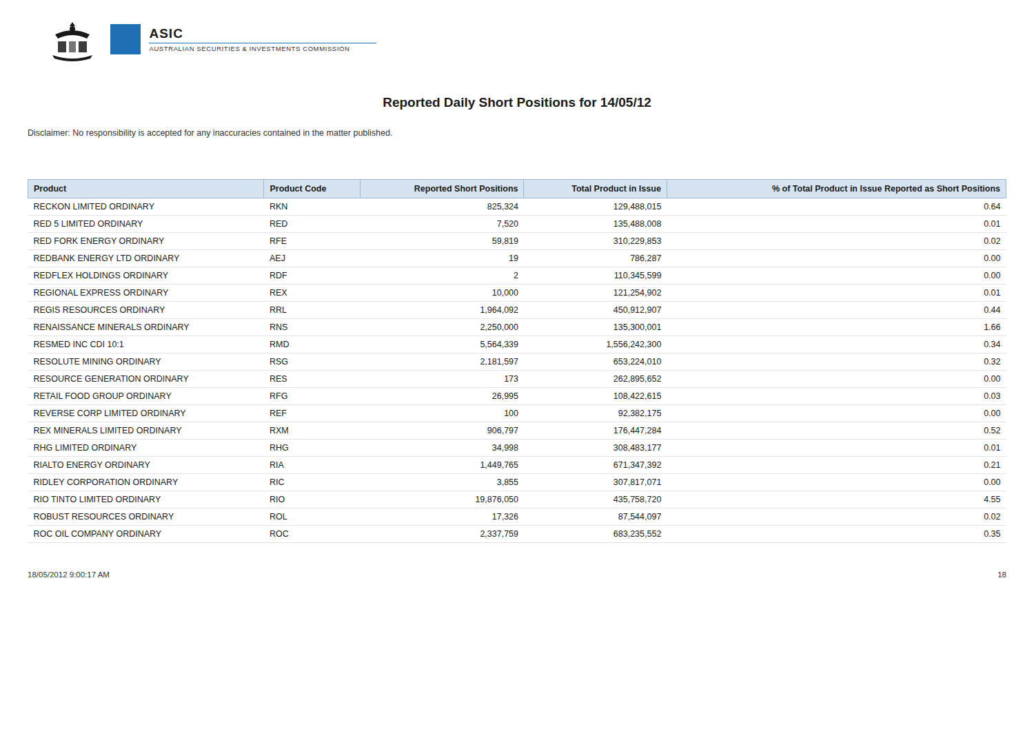ASIC
Australian Securities & Investments Commission
Reported Daily Short Positions for 14/05/12
Disclaimer: No responsibility is accepted for any inaccuracies contained in the matter published.
| Product | Product Code | Reported Short Positions | Total Product in Issue | % of Total Product in Issue Reported as Short Positions |
| --- | --- | --- | --- | --- |
| RECKON LIMITED ORDINARY | RKN | 825,324 | 129,488,015 | 0.64 |
| RED 5 LIMITED ORDINARY | RED | 7,520 | 135,488,008 | 0.01 |
| RED FORK ENERGY ORDINARY | RFE | 59,819 | 310,229,853 | 0.02 |
| REDBANK ENERGY LTD ORDINARY | AEJ | 19 | 786,287 | 0.00 |
| REDFLEX HOLDINGS ORDINARY | RDF | 2 | 110,345,599 | 0.00 |
| REGIONAL EXPRESS ORDINARY | REX | 10,000 | 121,254,902 | 0.01 |
| REGIS RESOURCES ORDINARY | RRL | 1,964,092 | 450,912,907 | 0.44 |
| RENAISSANCE MINERALS ORDINARY | RNS | 2,250,000 | 135,300,001 | 1.66 |
| RESMED INC CDI 10:1 | RMD | 5,564,339 | 1,556,242,300 | 0.34 |
| RESOLUTE MINING ORDINARY | RSG | 2,181,597 | 653,224,010 | 0.32 |
| RESOURCE GENERATION ORDINARY | RES | 173 | 262,895,652 | 0.00 |
| RETAIL FOOD GROUP ORDINARY | RFG | 26,995 | 108,422,615 | 0.03 |
| REVERSE CORP LIMITED ORDINARY | REF | 100 | 92,382,175 | 0.00 |
| REX MINERALS LIMITED ORDINARY | RXM | 906,797 | 176,447,284 | 0.52 |
| RHG LIMITED ORDINARY | RHG | 34,998 | 308,483,177 | 0.01 |
| RIALTO ENERGY ORDINARY | RIA | 1,449,765 | 671,347,392 | 0.21 |
| RIDLEY CORPORATION ORDINARY | RIC | 3,855 | 307,817,071 | 0.00 |
| RIO TINTO LIMITED ORDINARY | RIO | 19,876,050 | 435,758,720 | 4.55 |
| ROBUST RESOURCES ORDINARY | ROL | 17,326 | 87,544,097 | 0.02 |
| ROC OIL COMPANY ORDINARY | ROC | 2,337,759 | 683,235,552 | 0.35 |
18/05/2012 9:00:17 AM
18